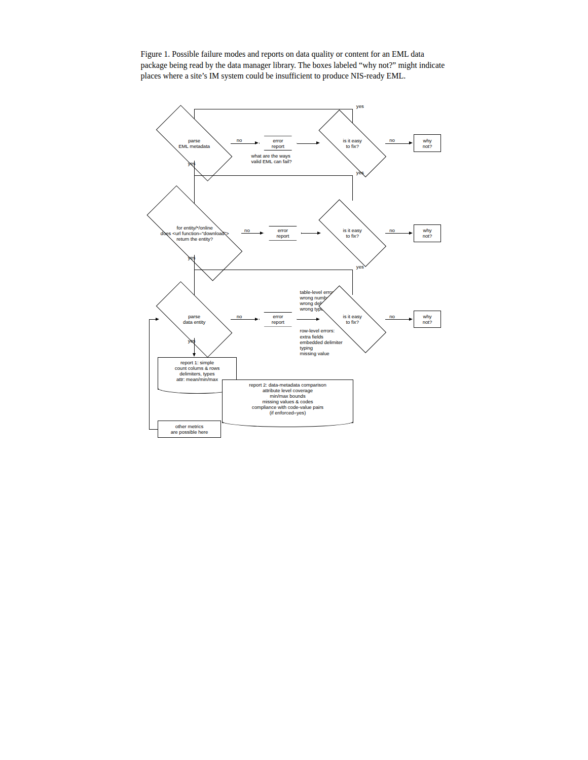Figure 1. Possible failure modes and reports on data quality or content for an EML data package being read by the data manager library. The boxes labeled “why not?” might indicate places where a site’s IM system could be insufficient to produce NIS-ready EML.
yes
parse
EML metadata
no
error
report
what are the ways
valid EML can fail?
is it easy
to fix?
no
why
not?
yes
yes
for entity/*/online
does <url function="download">
return the entity?
no
error
report
is it easy
to fix?
no
why
not?
yes
yes
parse
data entity
no
error
report
table-level errors:
wrong number of col
wrong delimiter
wrong type
row-level errors:
extra fields
embedded delimiter
typing
missing value
is it easy
to fix?
no
why
not?
yes
report 1: simple
count colums & rows
delimiters, types
attr: mean/min/max
report 2: data-metadata comparison
attribute level coverage
min/max bounds
missing values & codes
compliance with code-value pairs
(if enforced=yes)
other metrics
are possible here